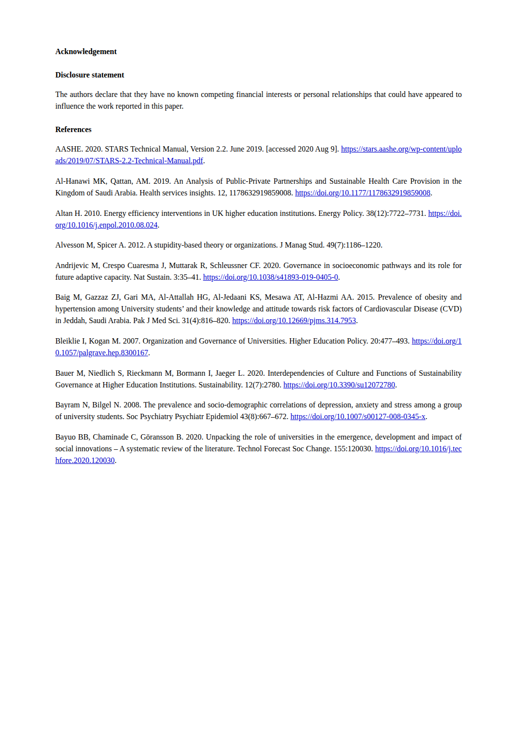Acknowledgement
Disclosure statement
The authors declare that they have no known competing financial interests or personal relationships that could have appeared to influence the work reported in this paper.
References
AASHE. 2020. STARS Technical Manual, Version 2.2. June 2019. [accessed 2020 Aug 9]. https://stars.aashe.org/wp-content/uploads/2019/07/STARS-2.2-Technical-Manual.pdf.
Al-Hanawi MK, Qattan, AM. 2019. An Analysis of Public-Private Partnerships and Sustainable Health Care Provision in the Kingdom of Saudi Arabia. Health services insights. 12, 1178632919859008. https://doi.org/10.1177/1178632919859008.
Altan H. 2010. Energy efficiency interventions in UK higher education institutions. Energy Policy. 38(12):7722–7731. https://doi.org/10.1016/j.enpol.2010.08.024.
Alvesson M, Spicer A. 2012. A stupidity-based theory or organizations. J Manag Stud. 49(7):1186–1220.
Andrijevic M, Crespo Cuaresma J, Muttarak R, Schleussner CF. 2020. Governance in socioeconomic pathways and its role for future adaptive capacity. Nat Sustain. 3:35–41. https://doi.org/10.1038/s41893-019-0405-0.
Baig M, Gazzaz ZJ, Gari MA, Al-Attallah HG, Al-Jedaani KS, Mesawa AT, Al-Hazmi AA. 2015. Prevalence of obesity and hypertension among University students’ and their knowledge and attitude towards risk factors of Cardiovascular Disease (CVD) in Jeddah, Saudi Arabia. Pak J Med Sci. 31(4):816–820. https://doi.org/10.12669/pjms.314.7953.
Bleiklie I, Kogan M. 2007. Organization and Governance of Universities. Higher Education Policy. 20:477–493. https://doi.org/10.1057/palgrave.hep.8300167.
Bauer M, Niedlich S, Rieckmann M, Bormann I, Jaeger L. 2020. Interdependencies of Culture and Functions of Sustainability Governance at Higher Education Institutions. Sustainability. 12(7):2780. https://doi.org/10.3390/su12072780.
Bayram N, Bilgel N. 2008. The prevalence and socio-demographic correlations of depression, anxiety and stress among a group of university students. Soc Psychiatry Psychiatr Epidemiol 43(8):667–672. https://doi.org/10.1007/s00127-008-0345-x.
Bayuo BB, Chaminade C, Göransson B. 2020. Unpacking the role of universities in the emergence, development and impact of social innovations – A systematic review of the literature. Technol Forecast Soc Change. 155:120030. https://doi.org/10.1016/j.techfore.2020.120030.